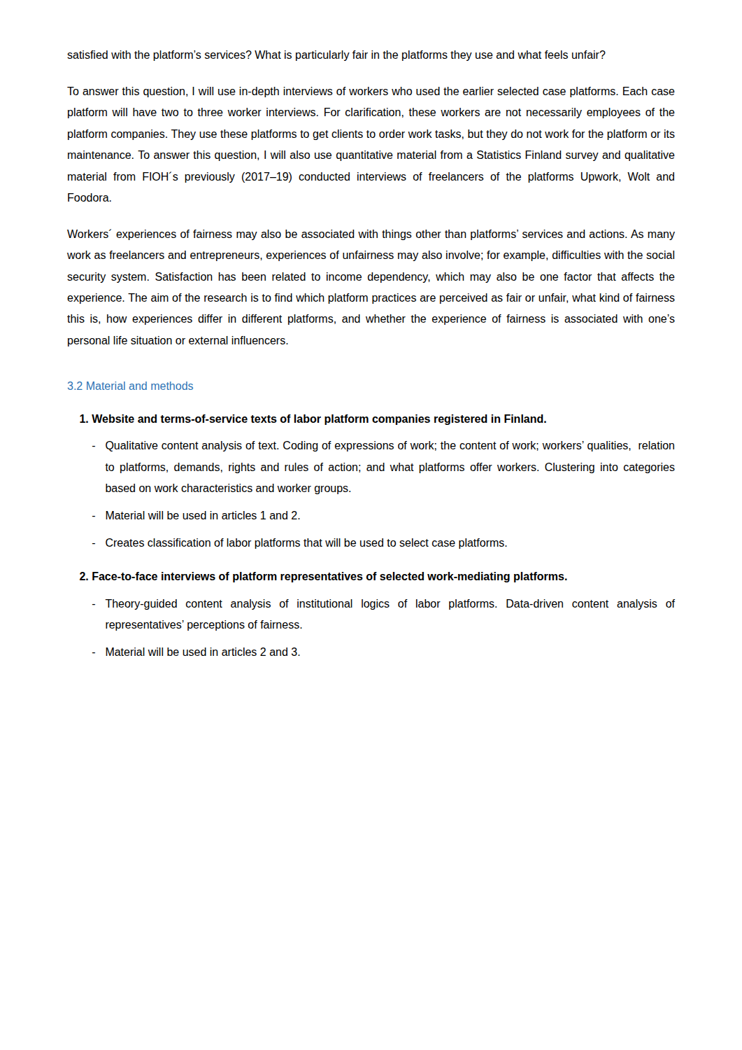satisfied with the platform’s services? What is particularly fair in the platforms they use and what feels unfair?
To answer this question, I will use in-depth interviews of workers who used the earlier selected case platforms. Each case platform will have two to three worker interviews. For clarification, these workers are not necessarily employees of the platform companies. They use these platforms to get clients to order work tasks, but they do not work for the platform or its maintenance. To answer this question, I will also use quantitative material from a Statistics Finland survey and qualitative material from FIOH´s previously (2017–19) conducted interviews of freelancers of the platforms Upwork, Wolt and Foodora.
Workers´ experiences of fairness may also be associated with things other than platforms’ services and actions. As many work as freelancers and entrepreneurs, experiences of unfairness may also involve; for example, difficulties with the social security system. Satisfaction has been related to income dependency, which may also be one factor that affects the experience. The aim of the research is to find which platform practices are perceived as fair or unfair, what kind of fairness this is, how experiences differ in different platforms, and whether the experience of fairness is associated with one’s personal life situation or external influencers.
3.2 Material and methods
Website and terms-of-service texts of labor platform companies registered in Finland.
Qualitative content analysis of text. Coding of expressions of work; the content of work; workers’ qualities, relation to platforms, demands, rights and rules of action; and what platforms offer workers. Clustering into categories based on work characteristics and worker groups.
Material will be used in articles 1 and 2.
Creates classification of labor platforms that will be used to select case platforms.
Face-to-face interviews of platform representatives of selected work-mediating platforms.
Theory-guided content analysis of institutional logics of labor platforms. Data-driven content analysis of representatives’ perceptions of fairness.
Material will be used in articles 2 and 3.